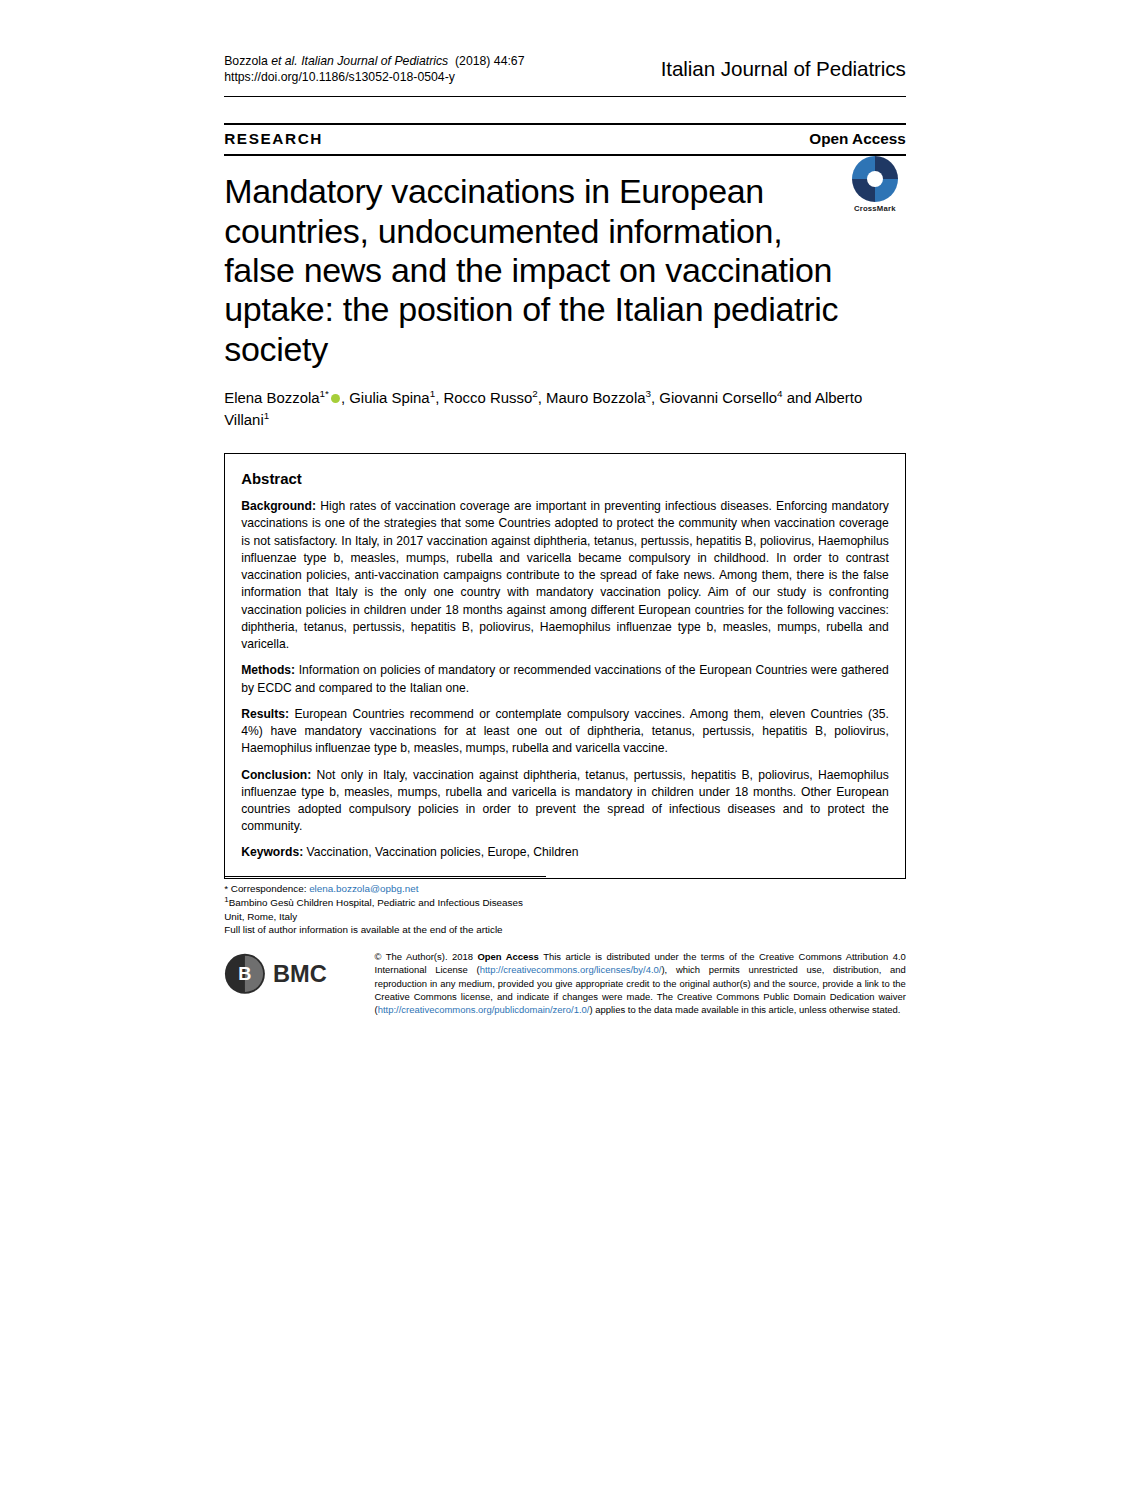Bozzola et al. Italian Journal of Pediatrics (2018) 44:67
https://doi.org/10.1186/s13052-018-0504-y
Italian Journal of Pediatrics
RESEARCH
Open Access
CrossMark
Mandatory vaccinations in European countries, undocumented information, false news and the impact on vaccination uptake: the position of the Italian pediatric society
Elena Bozzola1* , Giulia Spina1, Rocco Russo2, Mauro Bozzola3, Giovanni Corsello4 and Alberto Villani1
Abstract
Background: High rates of vaccination coverage are important in preventing infectious diseases. Enforcing mandatory vaccinations is one of the strategies that some Countries adopted to protect the community when vaccination coverage is not satisfactory. In Italy, in 2017 vaccination against diphtheria, tetanus, pertussis, hepatitis B, poliovirus, Haemophilus influenzae type b, measles, mumps, rubella and varicella became compulsory in childhood. In order to contrast vaccination policies, anti-vaccination campaigns contribute to the spread of fake news. Among them, there is the false information that Italy is the only one country with mandatory vaccination policy. Aim of our study is confronting vaccination policies in children under 18 months against among different European countries for the following vaccines: diphtheria, tetanus, pertussis, hepatitis B, poliovirus, Haemophilus influenzae type b, measles, mumps, rubella and varicella.
Methods: Information on policies of mandatory or recommended vaccinations of the European Countries were gathered by ECDC and compared to the Italian one.
Results: European Countries recommend or contemplate compulsory vaccines. Among them, eleven Countries (35. 4%) have mandatory vaccinations for at least one out of diphtheria, tetanus, pertussis, hepatitis B, poliovirus, Haemophilus influenzae type b, measles, mumps, rubella and varicella vaccine.
Conclusion: Not only in Italy, vaccination against diphtheria, tetanus, pertussis, hepatitis B, poliovirus, Haemophilus influenzae type b, measles, mumps, rubella and varicella is mandatory in children under 18 months. Other European countries adopted compulsory policies in order to prevent the spread of infectious diseases and to protect the community.
Keywords: Vaccination, Vaccination policies, Europe, Children
* Correspondence: elena.bozzola@opbg.net
1Bambino Gesù Children Hospital, Pediatric and Infectious Diseases Unit, Rome, Italy
Full list of author information is available at the end of the article
B BMC
© The Author(s). 2018 Open Access This article is distributed under the terms of the Creative Commons Attribution 4.0 International License (http://creativecommons.org/licenses/by/4.0/), which permits unrestricted use, distribution, and reproduction in any medium, provided you give appropriate credit to the original author(s) and the source, provide a link to the Creative Commons license, and indicate if changes were made. The Creative Commons Public Domain Dedication waiver (http://creativecommons.org/publicdomain/zero/1.0/) applies to the data made available in this article, unless otherwise stated.